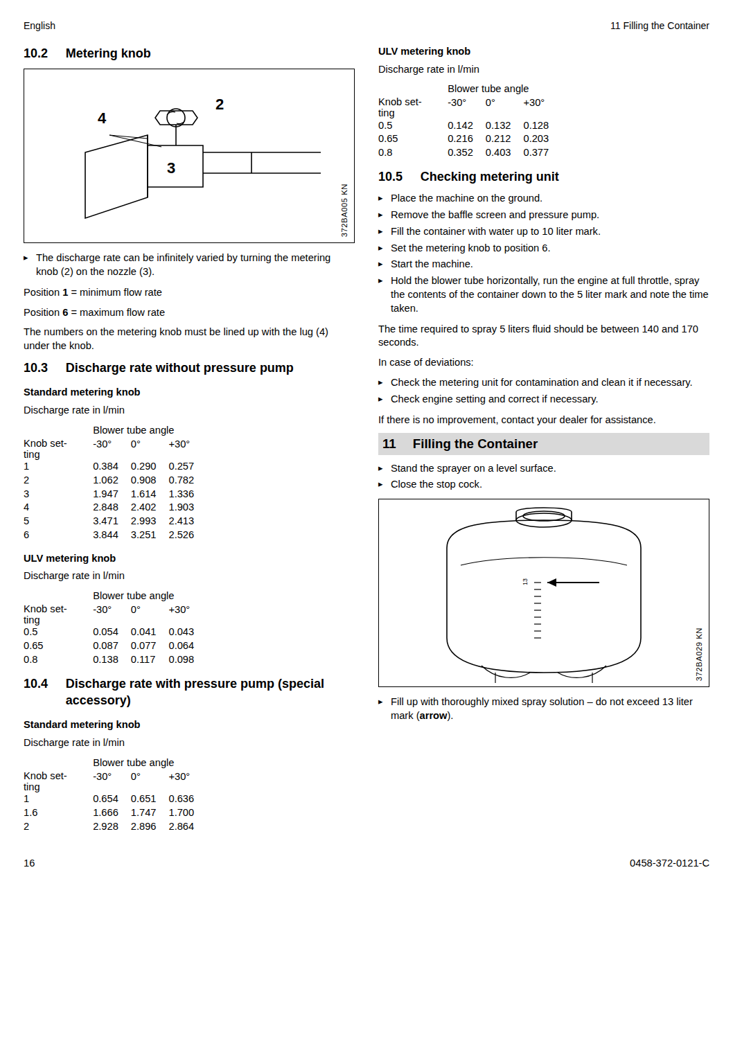English
11 Filling the Container
10.2 Metering knob
2 4 3
372BA005 KN
The discharge rate can be infinitely varied by turning the metering knob (2) on the nozzle (3).
Position 1 = minimum flow rate
Position 6 = maximum flow rate
The numbers on the metering knob must be lined up with the lug (4) under the knob.
10.3 Discharge rate without pressure pump
Standard metering knob
Discharge rate in l/min
| | Blower tube angle |
| Knob set- ting | -30° | 0° | +30° |
| 1 | 0.384 | 0.290 | 0.257 |
| 2 | 1.062 | 0.908 | 0.782 |
| 3 | 1.947 | 1.614 | 1.336 |
| 4 | 2.848 | 2.402 | 1.903 |
| 5 | 3.471 | 2.993 | 2.413 |
| 6 | 3.844 | 3.251 | 2.526 |
ULV metering knob
Discharge rate in l/min
| | Blower tube angle |
| Knob set- ting | -30° | 0° | +30° |
| 0.5 | 0.054 | 0.041 | 0.043 |
| 0.65 | 0.087 | 0.077 | 0.064 |
| 0.8 | 0.138 | 0.117 | 0.098 |
10.4 Discharge rate with pressure pump (special accessory)
Standard metering knob
Discharge rate in l/min
| | Blower tube angle |
| Knob set- ting | -30° | 0° | +30° |
| 1 | 0.654 | 0.651 | 0.636 |
| 1.6 | 1.666 | 1.747 | 1.700 |
| 2 | 2.928 | 2.896 | 2.864 |
ULV metering knob
Discharge rate in l/min
| | Blower tube angle |
| Knob set- ting | -30° | 0° | +30° |
| 0.5 | 0.142 | 0.132 | 0.128 |
| 0.65 | 0.216 | 0.212 | 0.203 |
| 0.8 | 0.352 | 0.403 | 0.377 |
10.5 Checking metering unit
Place the machine on the ground.
Remove the baffle screen and pressure pump.
Fill the container with water up to 10 liter mark.
Set the metering knob to position 6.
Start the machine.
Hold the blower tube horizontally, run the engine at full throttle, spray the contents of the container down to the 5 liter mark and note the time taken.
The time required to spray 5 liters fluid should be between 140 and 170 seconds.
In case of deviations:
Check the metering unit for contamination and clean it if necessary.
Check engine setting and correct if necessary.
If there is no improvement, contact your dealer for assistance.
11 Filling the Container
Stand the sprayer on a level surface.
Close the stop cock.
13
372BA029 KN
Fill up with thoroughly mixed spray solution – do not exceed 13 liter mark (arrow).
16
0458-372-0121-C